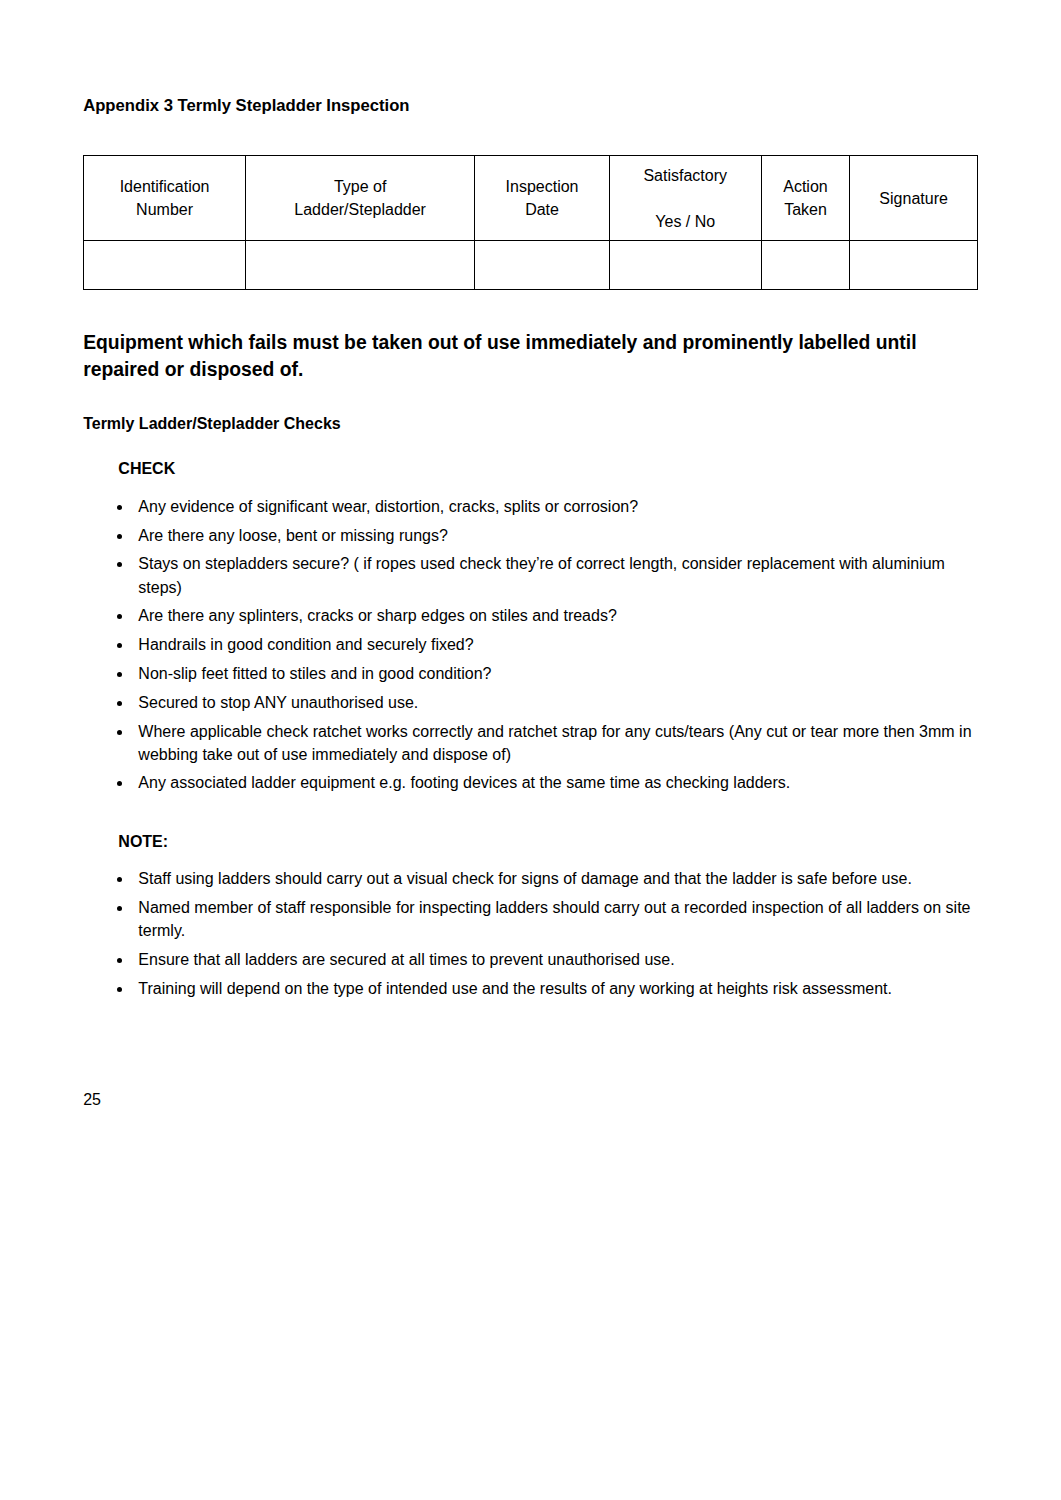Appendix 3 Termly Stepladder Inspection
| Identification Number | Type of Ladder/Stepladder | Inspection Date | Satisfactory Yes / No | Action Taken | Signature |
| --- | --- | --- | --- | --- | --- |
Equipment which fails must be taken out of use immediately and prominently labelled until repaired or disposed of.
Termly Ladder/Stepladder Checks
CHECK
Any evidence of significant wear, distortion, cracks, splits or corrosion?
Are there any loose, bent or missing rungs?
Stays on stepladders secure? ( if ropes used check they’re of correct length, consider replacement with aluminium steps)
Are there any splinters, cracks or sharp edges on stiles and treads?
Handrails in good condition and securely fixed?
Non-slip feet fitted to stiles and in good condition?
Secured to stop ANY unauthorised use.
Where applicable check ratchet works correctly and ratchet strap for any cuts/tears (Any cut or tear more then 3mm in webbing take out of use immediately and dispose of)
Any associated ladder equipment e.g. footing devices at the same time as checking ladders.
NOTE:
Staff using ladders should carry out a visual check for signs of damage and that the ladder is safe before use.
Named member of staff responsible for inspecting ladders should carry out a recorded inspection of all ladders on site termly.
Ensure that all ladders are secured at all times to prevent unauthorised use.
Training will depend on the type of intended use and the results of any working at heights risk assessment.
25